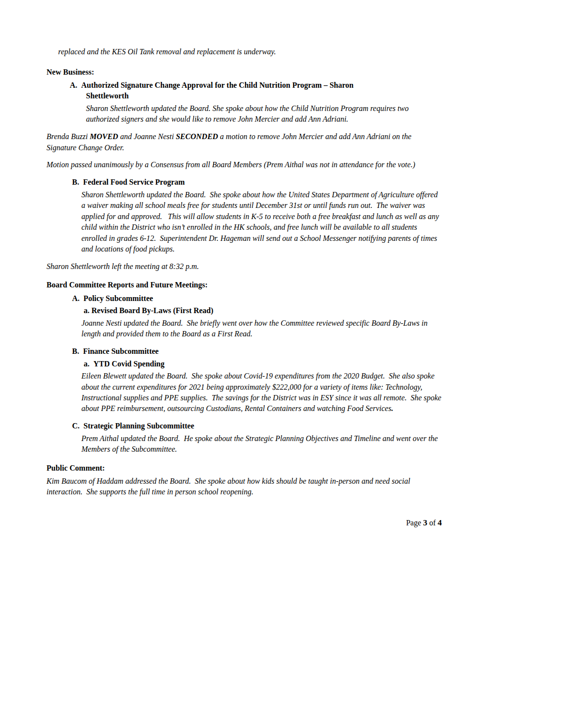replaced and the KES Oil Tank removal and replacement is underway.
New Business:
A. Authorized Signature Change Approval for the Child Nutrition Program – Sharon
Shettleworth
Sharon Shettleworth updated the Board. She spoke about how the Child Nutrition Program requires two authorized signers and she would like to remove John Mercier and add Ann Adriani.
Brenda Buzzi MOVED and Joanne Nesti SECONDED a motion to remove John Mercier and add Ann Adriani on the Signature Change Order.
Motion passed unanimously by a Consensus from all Board Members (Prem Aithal was not in attendance for the vote.)
B. Federal Food Service Program
Sharon Shettleworth updated the Board. She spoke about how the United States Department of Agriculture offered a waiver making all school meals free for students until December 31st or until funds run out. The waiver was applied for and approved. This will allow students in K-5 to receive both a free breakfast and lunch as well as any child within the District who isn’t enrolled in the HK schools, and free lunch will be available to all students enrolled in grades 6-12. Superintendent Dr. Hageman will send out a School Messenger notifying parents of times and locations of food pickups.
Sharon Shettleworth left the meeting at 8:32 p.m.
Board Committee Reports and Future Meetings:
A. Policy Subcommittee
a. Revised Board By-Laws (First Read)
Joanne Nesti updated the Board. She briefly went over how the Committee reviewed specific Board By-Laws in length and provided them to the Board as a First Read.
B. Finance Subcommittee
a. YTD Covid Spending
Eileen Blewett updated the Board. She spoke about Covid-19 expenditures from the 2020 Budget. She also spoke about the current expenditures for 2021 being approximately $222,000 for a variety of items like: Technology, Instructional supplies and PPE supplies. The savings for the District was in ESY since it was all remote. She spoke about PPE reimbursement, outsourcing Custodians, Rental Containers and watching Food Services.
C. Strategic Planning Subcommittee
Prem Aithal updated the Board. He spoke about the Strategic Planning Objectives and Timeline and went over the Members of the Subcommittee.
Public Comment:
Kim Baucom of Haddam addressed the Board. She spoke about how kids should be taught in-person and need social interaction. She supports the full time in person school reopening.
Page 3 of 4